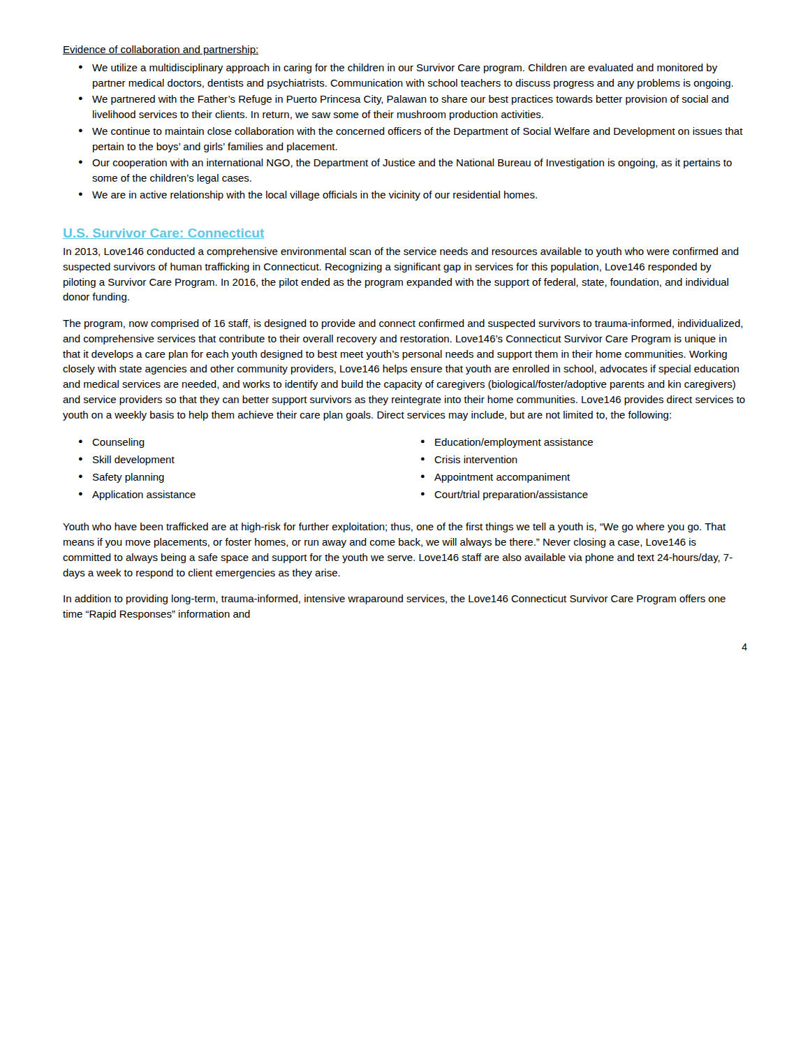Evidence of collaboration and partnership:
We utilize a multidisciplinary approach in caring for the children in our Survivor Care program. Children are evaluated and monitored by partner medical doctors, dentists and psychiatrists. Communication with school teachers to discuss progress and any problems is ongoing.
We partnered with the Father’s Refuge in Puerto Princesa City, Palawan to share our best practices towards better provision of social and livelihood services to their clients. In return, we saw some of their mushroom production activities.
We continue to maintain close collaboration with the concerned officers of the Department of Social Welfare and Development on issues that pertain to the boys’ and girls’ families and placement.
Our cooperation with an international NGO, the Department of Justice and the National Bureau of Investigation is ongoing, as it pertains to some of the children’s legal cases.
We are in active relationship with the local village officials in the vicinity of our residential homes.
U.S. Survivor Care: Connecticut
In 2013, Love146 conducted a comprehensive environmental scan of the service needs and resources available to youth who were confirmed and suspected survivors of human trafficking in Connecticut. Recognizing a significant gap in services for this population, Love146 responded by piloting a Survivor Care Program. In 2016, the pilot ended as the program expanded with the support of federal, state, foundation, and individual donor funding.
The program, now comprised of 16 staff, is designed to provide and connect confirmed and suspected survivors to trauma-informed, individualized, and comprehensive services that contribute to their overall recovery and restoration. Love146’s Connecticut Survivor Care Program is unique in that it develops a care plan for each youth designed to best meet youth’s personal needs and support them in their home communities. Working closely with state agencies and other community providers, Love146 helps ensure that youth are enrolled in school, advocates if special education and medical services are needed, and works to identify and build the capacity of caregivers (biological/foster/adoptive parents and kin caregivers) and service providers so that they can better support survivors as they reintegrate into their home communities. Love146 provides direct services to youth on a weekly basis to help them achieve their care plan goals. Direct services may include, but are not limited to, the following:
| Counseling Skill development Safety planning Application assistance | Education/employment assistance Crisis intervention Appointment accompaniment Court/trial preparation/assistance |
Youth who have been trafficked are at high-risk for further exploitation; thus, one of the first things we tell a youth is, “We go where you go. That means if you move placements, or foster homes, or run away and come back, we will always be there.” Never closing a case, Love146 is committed to always being a safe space and support for the youth we serve. Love146 staff are also available via phone and text 24-hours/day, 7-days a week to respond to client emergencies as they arise.
In addition to providing long-term, trauma-informed, intensive wraparound services, the Love146 Connecticut Survivor Care Program offers one time “Rapid Responses” information and
4